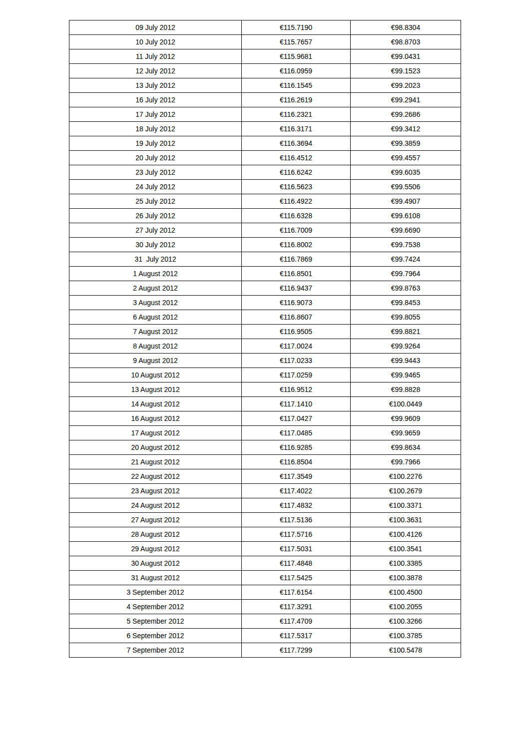| 09 July 2012 | €115.7190 | €98.8304 |
| 10 July 2012 | €115.7657 | €98.8703 |
| 11 July 2012 | €115.9681 | €99.0431 |
| 12 July 2012 | €116.0959 | €99.1523 |
| 13 July 2012 | €116.1545 | €99.2023 |
| 16 July 2012 | €116.2619 | €99.2941 |
| 17 July 2012 | €116.2321 | €99.2686 |
| 18 July 2012 | €116.3171 | €99.3412 |
| 19 July 2012 | €116.3694 | €99.3859 |
| 20 July 2012 | €116.4512 | €99.4557 |
| 23 July 2012 | €116.6242 | €99.6035 |
| 24 July 2012 | €116.5623 | €99.5506 |
| 25 July 2012 | €116.4922 | €99.4907 |
| 26 July 2012 | €116.6328 | €99.6108 |
| 27 July 2012 | €116.7009 | €99.6690 |
| 30 July 2012 | €116.8002 | €99.7538 |
| 31 July 2012 | €116.7869 | €99.7424 |
| 1 August 2012 | €116.8501 | €99.7964 |
| 2 August 2012 | €116.9437 | €99.8763 |
| 3 August 2012 | €116.9073 | €99.8453 |
| 6 August 2012 | €116.8607 | €99.8055 |
| 7 August 2012 | €116.9505 | €99.8821 |
| 8 August 2012 | €117.0024 | €99.9264 |
| 9 August 2012 | €117.0233 | €99.9443 |
| 10 August 2012 | €117.0259 | €99.9465 |
| 13 August 2012 | €116.9512 | €99.8828 |
| 14 August 2012 | €117.1410 | €100.0449 |
| 16 August 2012 | €117.0427 | €99.9609 |
| 17 August 2012 | €117.0485 | €99.9659 |
| 20 August 2012 | €116.9285 | €99.8634 |
| 21 August 2012 | €116.8504 | €99.7966 |
| 22 August 2012 | €117.3549 | €100.2276 |
| 23 August 2012 | €117.4022 | €100.2679 |
| 24 August 2012 | €117.4832 | €100.3371 |
| 27 August 2012 | €117.5136 | €100.3631 |
| 28 August 2012 | €117.5716 | €100.4126 |
| 29 August 2012 | €117.5031 | €100.3541 |
| 30 August 2012 | €117.4848 | €100.3385 |
| 31 August 2012 | €117.5425 | €100.3878 |
| 3 September 2012 | €117.6154 | €100.4500 |
| 4 September 2012 | €117.3291 | €100.2055 |
| 5 September 2012 | €117.4709 | €100.3266 |
| 6 September 2012 | €117.5317 | €100.3785 |
| 7 September 2012 | €117.7299 | €100.5478 |